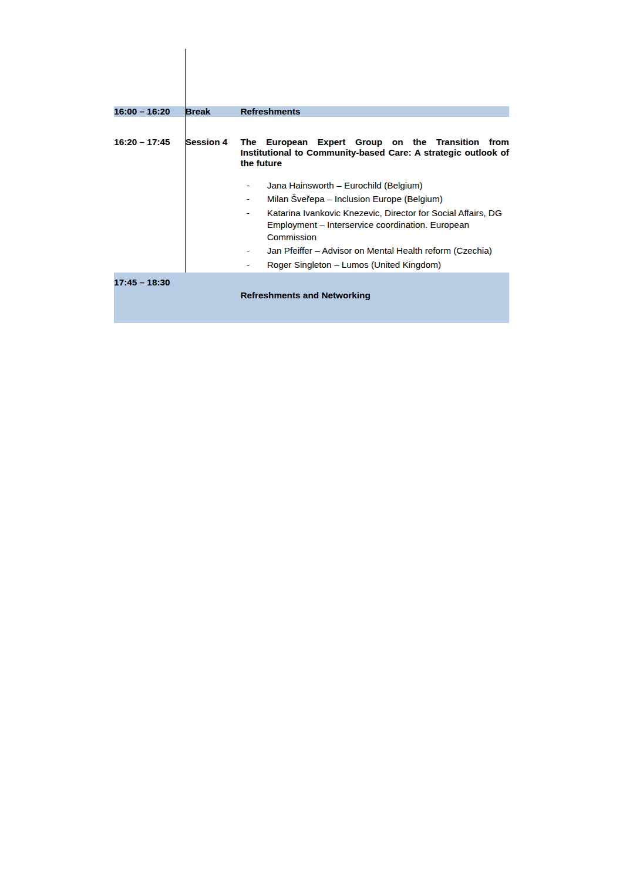| 16:00 – 16:20 | Break | Refreshments |
| 16:20 – 17:45 | Session 4 | The European Expert Group on the Transition from Institutional to Community-based Care: A strategic outlook of the future Jana Hainsworth – Eurochild (Belgium) Milan Šveřepa – Inclusion Europe (Belgium) Katarina Ivankovic Knezevic, Director for Social Affairs, DG Employment – Interservice coordination. European Commission Jan Pfeiffer – Advisor on Mental Health reform (Czechia) Roger Singleton – Lumos (United Kingdom) |
| 17:45 – 18:30 | | Refreshments and Networking |